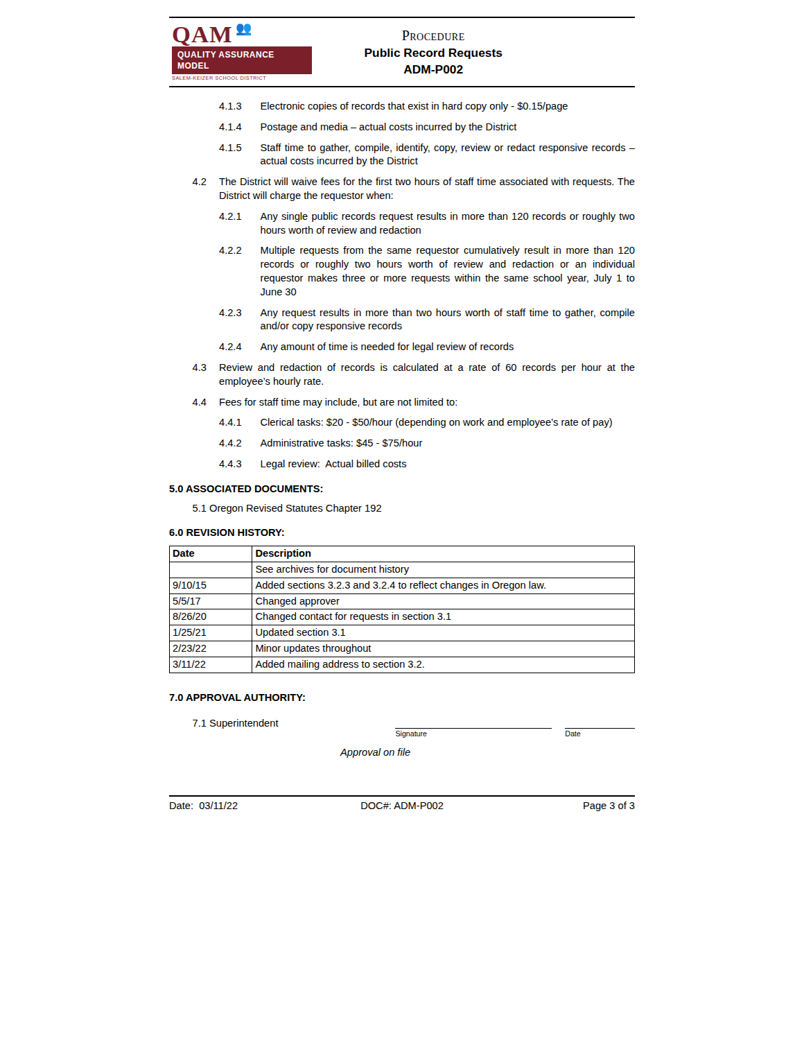QAM👥
QUALITY ASSURANCE MODEL
SALEM-KEIZER SCHOOL DISTRICT
Procedure
Public Record Requests
ADM-P002
4.1.3 Electronic copies of records that exist in hard copy only - $0.15/page
4.1.4 Postage and media – actual costs incurred by the District
4.1.5 Staff time to gather, compile, identify, copy, review or redact responsive records – actual costs incurred by the District
4.2 The District will waive fees for the first two hours of staff time associated with requests. The District will charge the requestor when:
4.2.1 Any single public records request results in more than 120 records or roughly two hours worth of review and redaction
4.2.2 Multiple requests from the same requestor cumulatively result in more than 120 records or roughly two hours worth of review and redaction or an individual requestor makes three or more requests within the same school year, July 1 to June 30
4.2.3 Any request results in more than two hours worth of staff time to gather, compile and/or copy responsive records
4.2.4 Any amount of time is needed for legal review of records
4.3 Review and redaction of records is calculated at a rate of 60 records per hour at the employee’s hourly rate.
4.4 Fees for staff time may include, but are not limited to:
4.4.1 Clerical tasks: $20 - $50/hour (depending on work and employee’s rate of pay)
4.4.2 Administrative tasks: $45 - $75/hour
4.4.3 Legal review: Actual billed costs
5.0 ASSOCIATED DOCUMENTS:
5.1 Oregon Revised Statutes Chapter 192
6.0 REVISION HISTORY:
| Date | Description |
| --- | --- |
| | See archives for document history |
| 9/10/15 | Added sections 3.2.3 and 3.2.4 to reflect changes in Oregon law. |
| 5/5/17 | Changed approver |
| 8/26/20 | Changed contact for requests in section 3.1 |
| 1/25/21 | Updated section 3.1 |
| 2/23/22 | Minor updates throughout |
| 3/11/22 | Added mailing address to section 3.2. |
7.0 APPROVAL AUTHORITY:
7.1 Superintendent
Signature
Date
Approval on file
Date: 03/11/22
DOC#: ADM-P002
Page 3 of 3